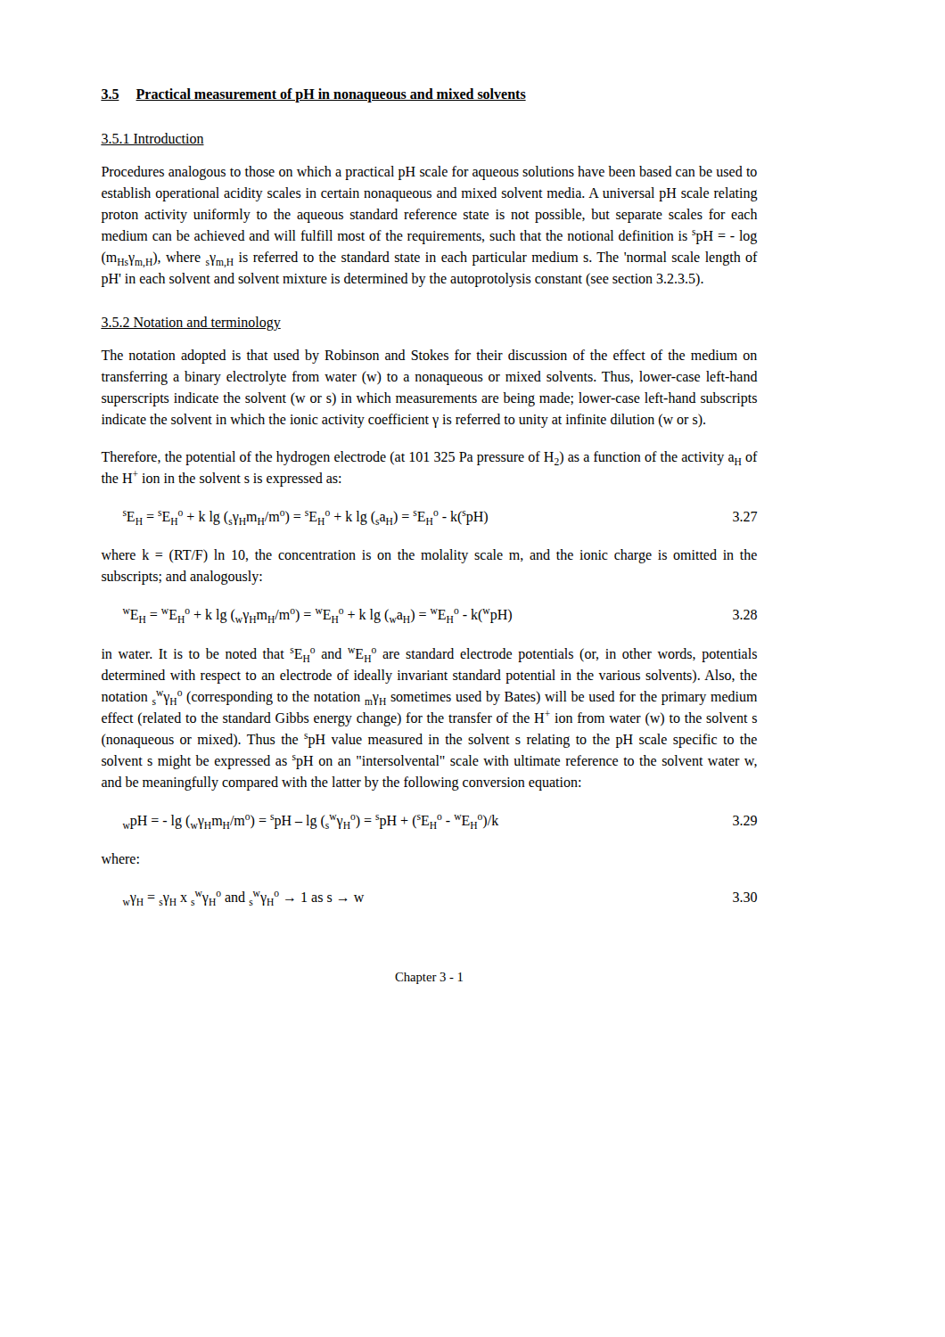3.5 Practical measurement of pH in nonaqueous and mixed solvents
3.5.1 Introduction
Procedures analogous to those on which a practical pH scale for aqueous solutions have been based can be used to establish operational acidity scales in certain nonaqueous and mixed solvent media. A universal pH scale relating proton activity uniformly to the aqueous standard reference state is not possible, but separate scales for each medium can be achieved and will fulfill most of the requirements, such that the notional definition is spH = - log (mHsγm,H), where sγm,H is referred to the standard state in each particular medium s. The 'normal scale length of pH' in each solvent and solvent mixture is determined by the autoprotolysis constant (see section 3.2.3.5).
3.5.2 Notation and terminology
The notation adopted is that used by Robinson and Stokes for their discussion of the effect of the medium on transferring a binary electrolyte from water (w) to a nonaqueous or mixed solvents. Thus, lower-case left-hand superscripts indicate the solvent (w or s) in which measurements are being made; lower-case left-hand subscripts indicate the solvent in which the ionic activity coefficient γ is referred to unity at infinite dilution (w or s).
Therefore, the potential of the hydrogen electrode (at 101 325 Pa pressure of H2) as a function of the activity aH of the H+ ion in the solvent s is expressed as:
s EH = s EHo + k lg (sγHmH/mo) = s EHo + k lg (saH) = s EHo - k(spH)
3.27
where k = (RT/F) ln 10, the concentration is on the molality scale m, and the ionic charge is omitted in the subscripts; and analogously:
w EH = w EHo + k lg (wγHmH/mo) = w EHo + k lg (waH) = w EHo - k(wpH)
3.28
in water. It is to be noted that s EHo and w EHo are standard electrode potentials (or, in other words, potentials determined with respect to an electrode of ideally invariant standard potential in the various solvents). Also, the notation swγHo (corresponding to the notation mγH sometimes used by Bates) will be used for the primary medium effect (related to the standard Gibbs energy change) for the transfer of the H+ ion from water (w) to the solvent s (nonaqueous or mixed). Thus the spH value measured in the solvent s relating to the pH scale specific to the solvent s might be expressed as spH on an "intersolvental" scale with ultimate reference to the solvent water w, and be meaningfully compared with the latter by the following conversion equation:
wpH = - lg (wγHmH/mo) = spH – lg (swγHo) = spH + (s EHo - w EHo)/k
3.29
where:
wγH = sγH x swγHo and swγHo → 1 as s → w
3.30
Chapter 3 - 1